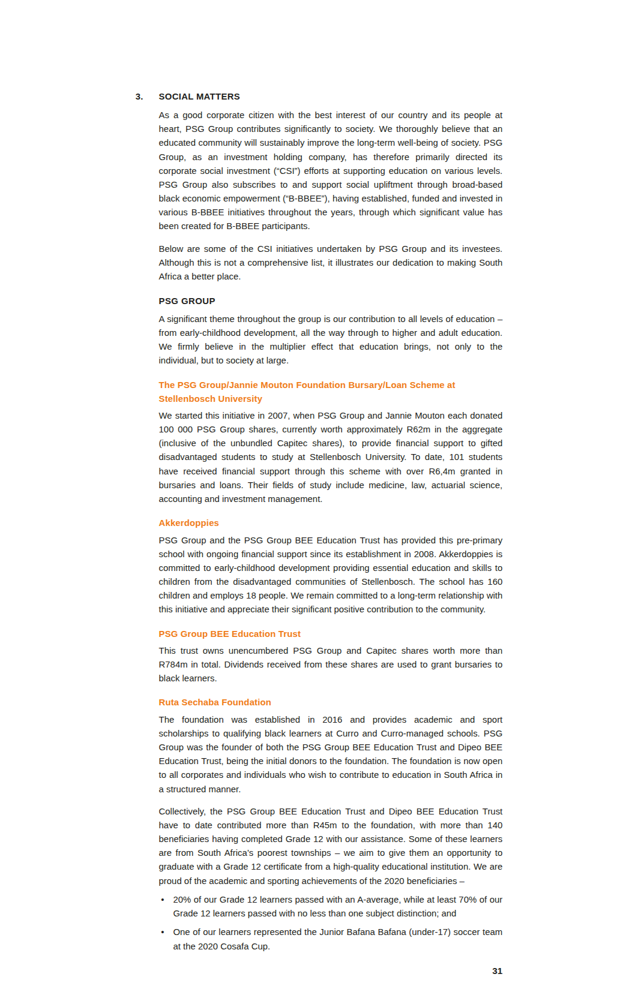3.
SOCIAL MATTERS
As a good corporate citizen with the best interest of our country and its people at heart, PSG Group contributes significantly to society. We thoroughly believe that an educated community will sustainably improve the long-term well-being of society. PSG Group, as an investment holding company, has therefore primarily directed its corporate social investment (“CSI”) efforts at supporting education on various levels. PSG Group also subscribes to and support social upliftment through broad-based black economic empowerment (“B-BBEE”), having established, funded and invested in various B-BBEE initiatives throughout the years, through which significant value has been created for B-BBEE participants.
Below are some of the CSI initiatives undertaken by PSG Group and its investees. Although this is not a comprehensive list, it illustrates our dedication to making South Africa a better place.
PSG GROUP
A significant theme throughout the group is our contribution to all levels of education – from early-childhood development, all the way through to higher and adult education. We firmly believe in the multiplier effect that education brings, not only to the individual, but to society at large.
The PSG Group/Jannie Mouton Foundation Bursary/Loan Scheme at Stellenbosch University
We started this initiative in 2007, when PSG Group and Jannie Mouton each donated 100 000 PSG Group shares, currently worth approximately R62m in the aggregate (inclusive of the unbundled Capitec shares), to provide financial support to gifted disadvantaged students to study at Stellenbosch University. To date, 101 students have received financial support through this scheme with over R6,4m granted in bursaries and loans. Their fields of study include medicine, law, actuarial science, accounting and investment management.
Akkerdoppies
PSG Group and the PSG Group BEE Education Trust has provided this pre-primary school with ongoing financial support since its establishment in 2008. Akkerdoppies is committed to early-childhood development providing essential education and skills to children from the disadvantaged communities of Stellenbosch. The school has 160 children and employs 18 people. We remain committed to a long-term relationship with this initiative and appreciate their significant positive contribution to the community.
PSG Group BEE Education Trust
This trust owns unencumbered PSG Group and Capitec shares worth more than R784m in total. Dividends received from these shares are used to grant bursaries to black learners.
Ruta Sechaba Foundation
The foundation was established in 2016 and provides academic and sport scholarships to qualifying black learners at Curro and Curro-managed schools. PSG Group was the founder of both the PSG Group BEE Education Trust and Dipeo BEE Education Trust, being the initial donors to the foundation. The foundation is now open to all corporates and individuals who wish to contribute to education in South Africa in a structured manner.
Collectively, the PSG Group BEE Education Trust and Dipeo BEE Education Trust have to date contributed more than R45m to the foundation, with more than 140 beneficiaries having completed Grade 12 with our assistance. Some of these learners are from South Africa’s poorest townships – we aim to give them an opportunity to graduate with a Grade 12 certificate from a high-quality educational institution. We are proud of the academic and sporting achievements of the 2020 beneficiaries –
20% of our Grade 12 learners passed with an A-average, while at least 70% of our Grade 12 learners passed with no less than one subject distinction; and
One of our learners represented the Junior Bafana Bafana (under-17) soccer team at the 2020 Cosafa Cup.
31